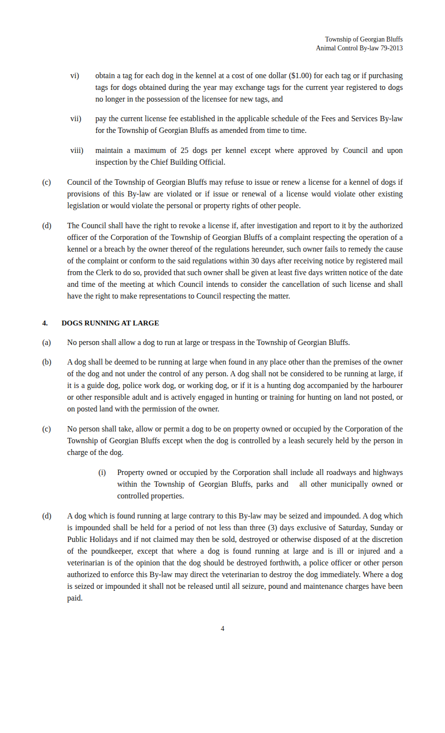Township of Georgian Bluffs Animal Control By-law 79-2013
vi)
obtain a tag for each dog in the kennel at a cost of one dollar ($1.00) for each tag or if purchasing tags for dogs obtained during the year may exchange tags for the current year registered to dogs no longer in the possession of the licensee for new tags, and
vii)
pay the current license fee established in the applicable schedule of the Fees and Services By-law for the Township of Georgian Bluffs as amended from time to time.
viii)
maintain a maximum of 25 dogs per kennel except where approved by Council and upon inspection by the Chief Building Official.
(c)
Council of the Township of Georgian Bluffs may refuse to issue or renew a license for a kennel of dogs if provisions of this By-law are violated or if issue or renewal of a license would violate other existing legislation or would violate the personal or property rights of other people.
(d)
The Council shall have the right to revoke a license if, after investigation and report to it by the authorized officer of the Corporation of the Township of Georgian Bluffs of a complaint respecting the operation of a kennel or a breach by the owner thereof of the regulations hereunder, such owner fails to remedy the cause of the complaint or conform to the said regulations within 30 days after receiving notice by registered mail from the Clerk to do so, provided that such owner shall be given at least five days written notice of the date and time of the meeting at which Council intends to consider the cancellation of such license and shall have the right to make representations to Council respecting the matter.
4. Dogs Running at Large
(a)
No person shall allow a dog to run at large or trespass in the Township of Georgian Bluffs.
(b)
A dog shall be deemed to be running at large when found in any place other than the premises of the owner of the dog and not under the control of any person. A dog shall not be considered to be running at large, if it is a guide dog, police work dog, or working dog, or if it is a hunting dog accompanied by the harbourer or other responsible adult and is actively engaged in hunting or training for hunting on land not posted, or on posted land with the permission of the owner.
(c)
No person shall take, allow or permit a dog to be on property owned or occupied by the Corporation of the Township of Georgian Bluffs except when the dog is controlled by a leash securely held by the person in charge of the dog.
(i)
Property owned or occupied by the Corporation shall include all roadways and highways within the Township of Georgian Bluffs, parks and all other municipally owned or controlled properties.
(d)
A dog which is found running at large contrary to this By-law may be seized and impounded. A dog which is impounded shall be held for a period of not less than three (3) days exclusive of Saturday, Sunday or Public Holidays and if not claimed may then be sold, destroyed or otherwise disposed of at the discretion of the poundkeeper, except that where a dog is found running at large and is ill or injured and a veterinarian is of the opinion that the dog should be destroyed forthwith, a police officer or other person authorized to enforce this By-law may direct the veterinarian to destroy the dog immediately. Where a dog is seized or impounded it shall not be released until all seizure, pound and maintenance charges have been paid.
4